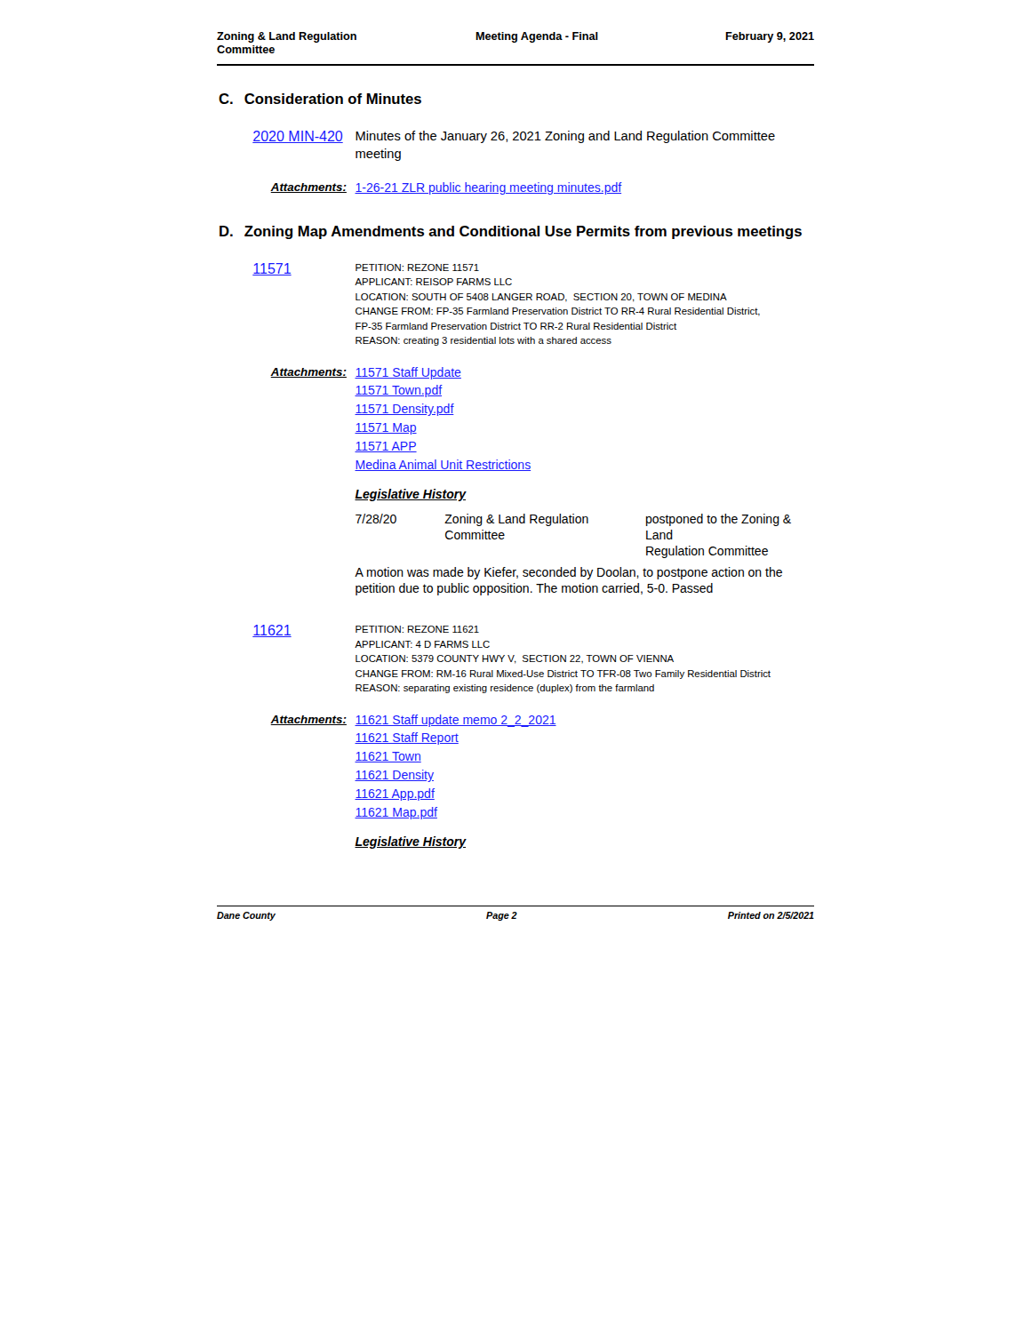Zoning & Land Regulation
Committee
Meeting Agenda - Final
February 9, 2021
C. Consideration of Minutes
2020 MIN-420
Minutes of the January 26, 2021 Zoning and Land Regulation Committee meeting
Attachments:
1-26-21 ZLR public hearing meeting minutes.pdf
D. Zoning Map Amendments and Conditional Use Permits from previous meetings
11571
PETITION: REZONE 11571
APPLICANT: REISOP FARMS LLC
LOCATION: SOUTH OF 5408 LANGER ROAD, SECTION 20, TOWN OF MEDINA
CHANGE FROM: FP-35 Farmland Preservation District TO RR-4 Rural Residential District,
FP-35 Farmland Preservation District TO RR-2 Rural Residential District
REASON: creating 3 residential lots with a shared access
Attachments:
11571 Staff Update 11571 Town.pdf 11571 Density.pdf 11571 Map 11571 APP Medina Animal Unit Restrictions
Legislative History
7/28/20
Zoning & Land Regulation
Committee
postponed to the Zoning & Land
Regulation Committee
A motion was made by Kiefer, seconded by Doolan, to postpone action on the petition due to public opposition. The motion carried, 5-0. Passed
11621
PETITION: REZONE 11621
APPLICANT: 4 D FARMS LLC
LOCATION: 5379 COUNTY HWY V, SECTION 22, TOWN OF VIENNA
CHANGE FROM: RM-16 Rural Mixed-Use District TO TFR-08 Two Family Residential District
REASON: separating existing residence (duplex) from the farmland
Attachments:
11621 Staff update memo 2_2_2021 11621 Staff Report 11621 Town 11621 Density 11621 App.pdf 11621 Map.pdf
Legislative History
Dane County
Page 2
Printed on 2/5/2021